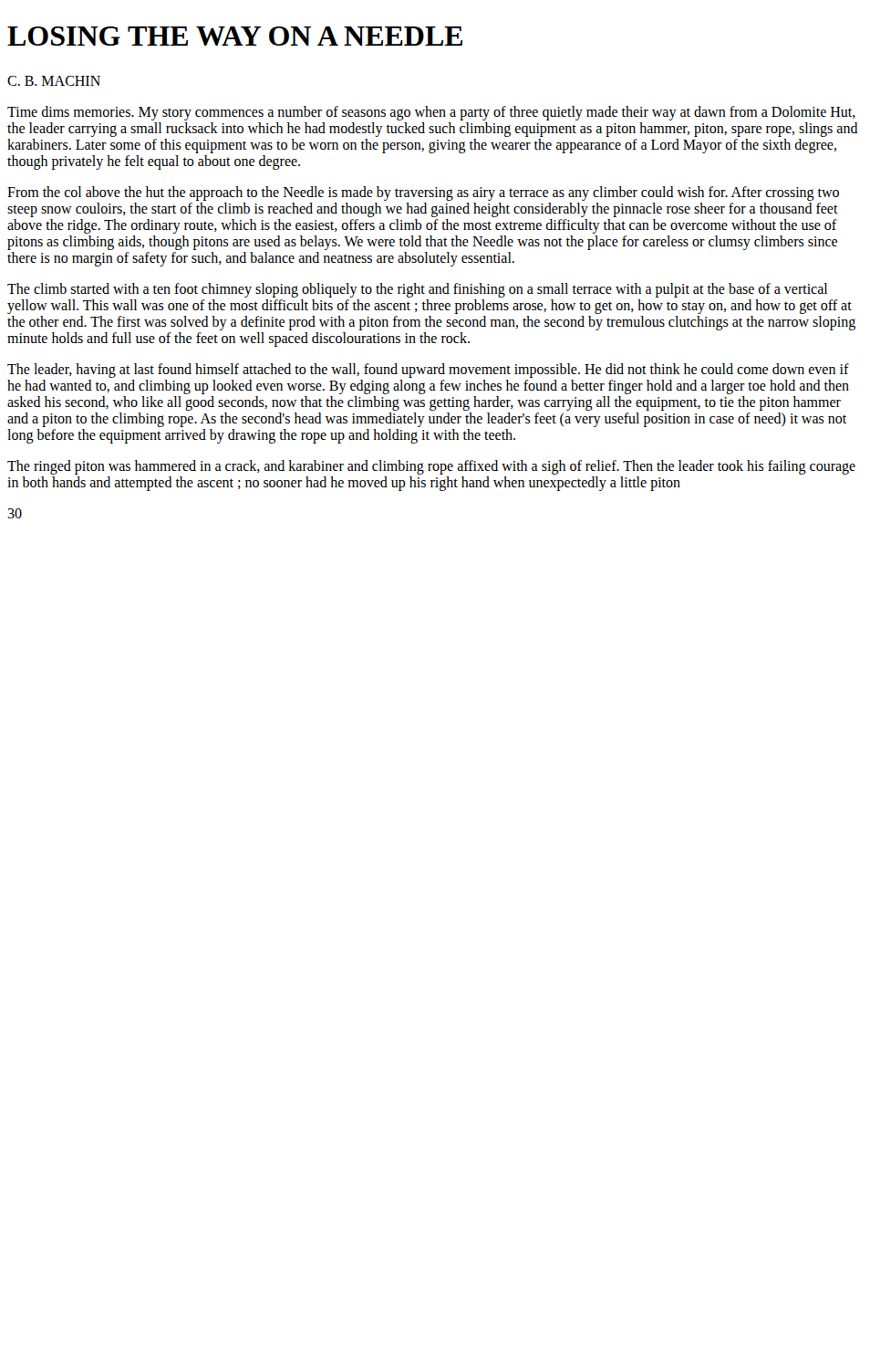LOSING THE WAY ON A NEEDLE
C. B. MACHIN
Time dims memories. My story commences a number of seasons ago when a party of three quietly made their way at dawn from a Dolomite Hut, the leader carrying a small rucksack into which he had modestly tucked such climbing equipment as a piton hammer, piton, spare rope, slings and karabiners. Later some of this equipment was to be worn on the person, giving the wearer the appearance of a Lord Mayor of the sixth degree, though privately he felt equal to about one degree.
From the col above the hut the approach to the Needle is made by traversing as airy a terrace as any climber could wish for. After crossing two steep snow couloirs, the start of the climb is reached and though we had gained height considerably the pinnacle rose sheer for a thousand feet above the ridge. The ordinary route, which is the easiest, offers a climb of the most extreme difficulty that can be overcome without the use of pitons as climbing aids, though pitons are used as belays. We were told that the Needle was not the place for careless or clumsy climbers since there is no margin of safety for such, and balance and neatness are absolutely essential.
The climb started with a ten foot chimney sloping obliquely to the right and finishing on a small terrace with a pulpit at the base of a vertical yellow wall. This wall was one of the most difficult bits of the ascent ; three problems arose, how to get on, how to stay on, and how to get off at the other end. The first was solved by a definite prod with a piton from the second man, the second by tremulous clutchings at the narrow sloping minute holds and full use of the feet on well spaced discolourations in the rock.
The leader, having at last found himself attached to the wall, found upward movement impossible. He did not think he could come down even if he had wanted to, and climbing up looked even worse. By edging along a few inches he found a better finger hold and a larger toe hold and then asked his second, who like all good seconds, now that the climbing was getting harder, was carrying all the equipment, to tie the piton hammer and a piton to the climbing rope. As the second's head was immediately under the leader's feet (a very useful position in case of need) it was not long before the equipment arrived by drawing the rope up and holding it with the teeth.
The ringed piton was hammered in a crack, and karabiner and climbing rope affixed with a sigh of relief. Then the leader took his failing courage in both hands and attempted the ascent ; no sooner had he moved up his right hand when unexpectedly a little piton
30